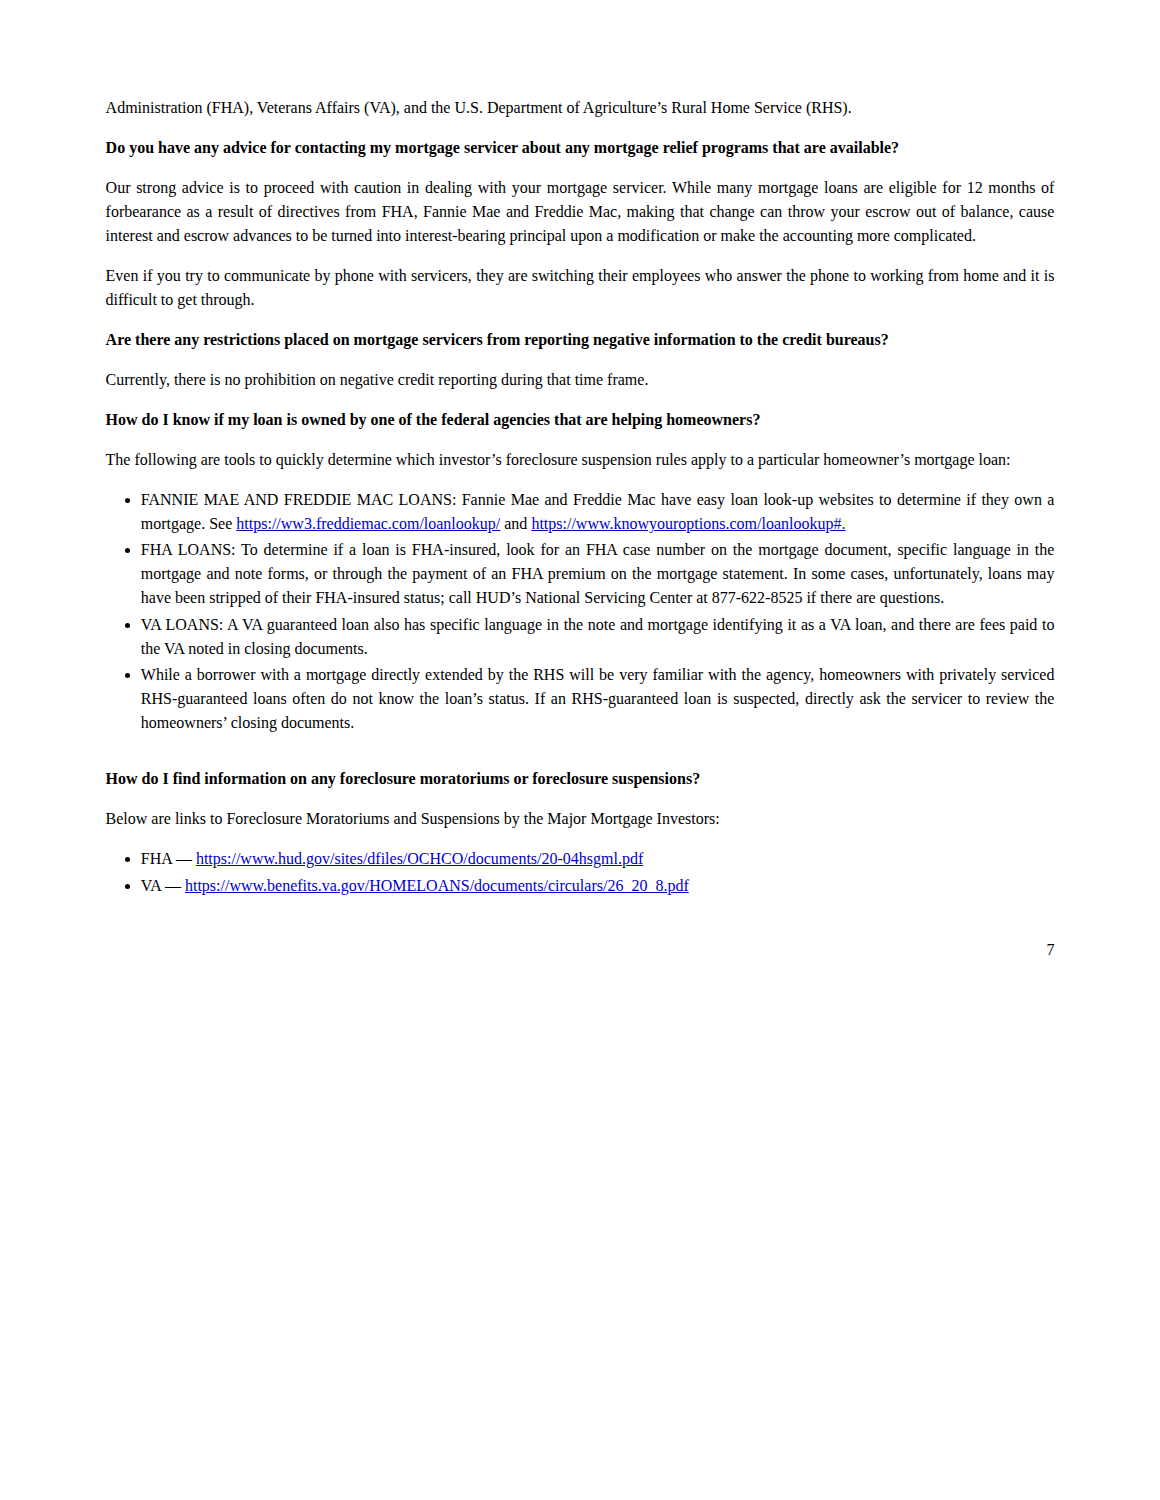Administration (FHA), Veterans Affairs (VA), and the U.S. Department of Agriculture’s Rural Home Service (RHS).
Do you have any advice for contacting my mortgage servicer about any mortgage relief programs that are available?
Our strong advice is to proceed with caution in dealing with your mortgage servicer. While many mortgage loans are eligible for 12 months of forbearance as a result of directives from FHA, Fannie Mae and Freddie Mac, making that change can throw your escrow out of balance, cause interest and escrow advances to be turned into interest-bearing principal upon a modification or make the accounting more complicated.
Even if you try to communicate by phone with servicers, they are switching their employees who answer the phone to working from home and it is difficult to get through.
Are there any restrictions placed on mortgage servicers from reporting negative information to the credit bureaus?
Currently, there is no prohibition on negative credit reporting during that time frame.
How do I know if my loan is owned by one of the federal agencies that are helping homeowners?
The following are tools to quickly determine which investor’s foreclosure suspension rules apply to a particular homeowner’s mortgage loan:
FANNIE MAE AND FREDDIE MAC LOANS: Fannie Mae and Freddie Mac have easy loan look-up websites to determine if they own a mortgage. See https://ww3.freddiemac.com/loanlookup/ and https://www.knowyouroptions.com/loanlookup#.
FHA LOANS: To determine if a loan is FHA-insured, look for an FHA case number on the mortgage document, specific language in the mortgage and note forms, or through the payment of an FHA premium on the mortgage statement. In some cases, unfortunately, loans may have been stripped of their FHA-insured status; call HUD’s National Servicing Center at 877-622-8525 if there are questions.
VA LOANS: A VA guaranteed loan also has specific language in the note and mortgage identifying it as a VA loan, and there are fees paid to the VA noted in closing documents.
While a borrower with a mortgage directly extended by the RHS will be very familiar with the agency, homeowners with privately serviced RHS-guaranteed loans often do not know the loan’s status. If an RHS-guaranteed loan is suspected, directly ask the servicer to review the homeowners’ closing documents.
How do I find information on any foreclosure moratoriums or foreclosure suspensions?
Below are links to Foreclosure Moratoriums and Suspensions by the Major Mortgage Investors:
FHA — https://www.hud.gov/sites/dfiles/OCHCO/documents/20-04hsgml.pdf
VA — https://www.benefits.va.gov/HOMELOANS/documents/circulars/26_20_8.pdf
7